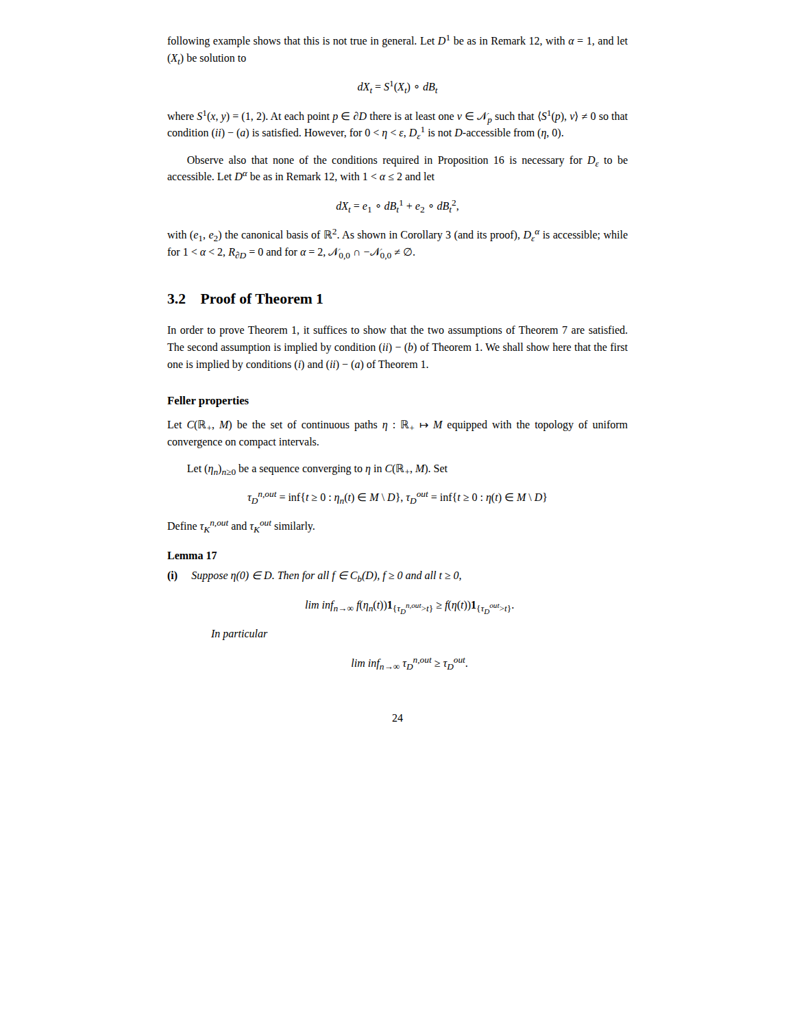following example shows that this is not true in general. Let D1 be as in Remark 12, with α = 1, and let (Xt) be solution to
dXt = S1(Xt) ∘ dBt
where S1(x, y) = (1, 2). At each point p ∈ ∂D there is at least one v ∈ 𝒩p such that ⟨S1(p), v⟩ ≠ 0 so that condition (ii) − (a) is satisfied. However, for 0 < η < ε, Dε1 is not D-accessible from (η, 0).
Observe also that none of the conditions required in Proposition 16 is necessary for Dε to be accessible. Let Dα be as in Remark 12, with 1 < α ≤ 2 and let
dXt = e1 ∘ dBt1 + e2 ∘ dBt2,
with (e1, e2) the canonical basis of ℝ2. As shown in Corollary 3 (and its proof), Dεα is accessible; while for 1 < α < 2, R∂D = 0 and for α = 2, 𝒩0,0 ∩ −𝒩0,0 ≠ ∅.
3.2 Proof of Theorem 1
In order to prove Theorem 1, it suffices to show that the two assumptions of Theorem 7 are satisfied. The second assumption is implied by condition (ii) − (b) of Theorem 1. We shall show here that the first one is implied by conditions (i) and (ii) − (a) of Theorem 1.
Feller properties
Let C(ℝ+, M) be the set of continuous paths η : ℝ+ ↦ M equipped with the topology of uniform convergence on compact intervals.
Let (ηn)n≥0 be a sequence converging to η in C(ℝ+, M). Set
τDn,out = inf{t ≥ 0 : ηn(t) ∈ M \ D}, τDout = inf{t ≥ 0 : η(t) ∈ M \ D}
Define τKn,out and τKout similarly.
Lemma 17
(i) Suppose η(0) ∈ D. Then for all f ∈ Cb(D), f ≥ 0 and all t ≥ 0,
lim infn→∞ f(ηn(t))1{τDn,out>t} ≥ f(η(t))1{τDout>t}.
In particular
lim infn→∞ τDn,out ≥ τDout.
24